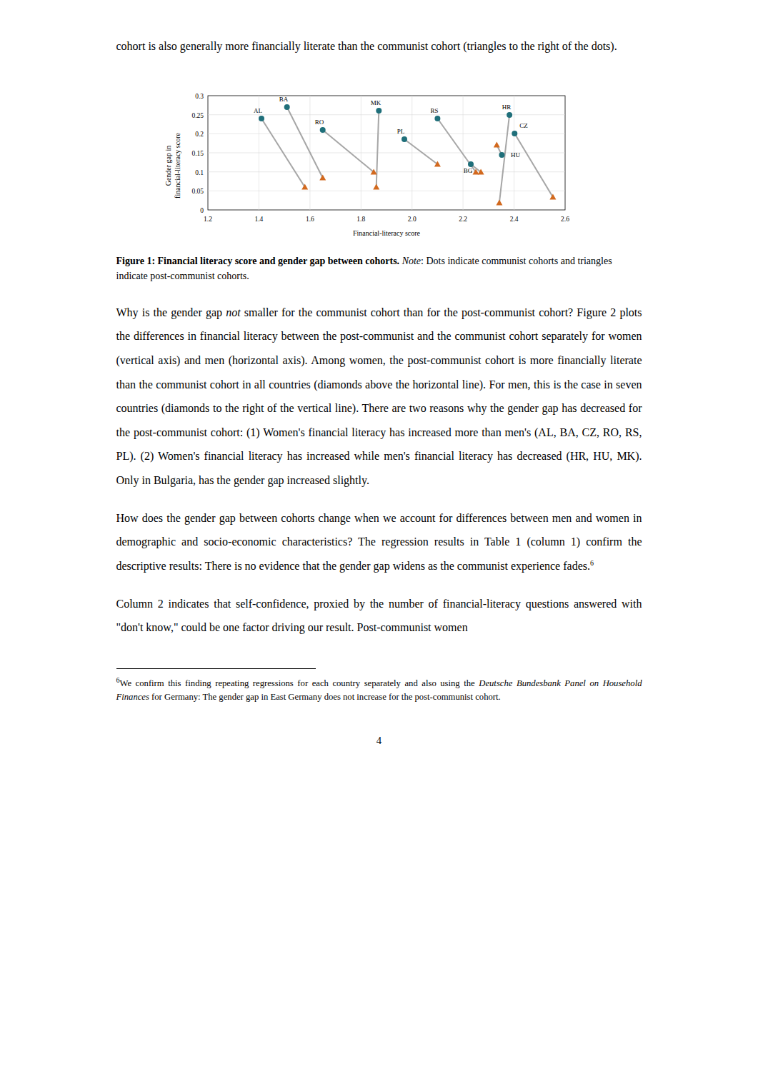cohort is also generally more financially literate than the communist cohort (triangles to the right of the dots).
Gender gap in financial-literacy score 0.3 0.25 0.2 0.15 0.1 0.05 0 1.2 1.4 1.6 1.8 2.0 2.2 2.4 2.6 Financial-literacy score AL BA RO MK PL RS BG HU HR CZ
Figure 1: Financial literacy score and gender gap between cohorts. Note: Dots indicate communist cohorts and triangles indicate post-communist cohorts.
Why is the gender gap not smaller for the communist cohort than for the post-communist cohort? Figure 2 plots the differences in financial literacy between the post-communist and the communist cohort separately for women (vertical axis) and men (horizontal axis). Among women, the post-communist cohort is more financially literate than the communist cohort in all countries (diamonds above the horizontal line). For men, this is the case in seven countries (diamonds to the right of the vertical line). There are two reasons why the gender gap has decreased for the post-communist cohort: (1) Women's financial literacy has increased more than men's (AL, BA, CZ, RO, RS, PL). (2) Women's financial literacy has increased while men's financial literacy has decreased (HR, HU, MK). Only in Bulgaria, has the gender gap increased slightly.
How does the gender gap between cohorts change when we account for differences between men and women in demographic and socio-economic characteristics? The regression results in Table 1 (column 1) confirm the descriptive results: There is no evidence that the gender gap widens as the communist experience fades.6
Column 2 indicates that self-confidence, proxied by the number of financial-literacy questions answered with "don't know," could be one factor driving our result. Post-communist women
6 We confirm this finding repeating regressions for each country separately and also using the Deutsche Bundesbank Panel on Household Finances for Germany: The gender gap in East Germany does not increase for the post-communist cohort.
4